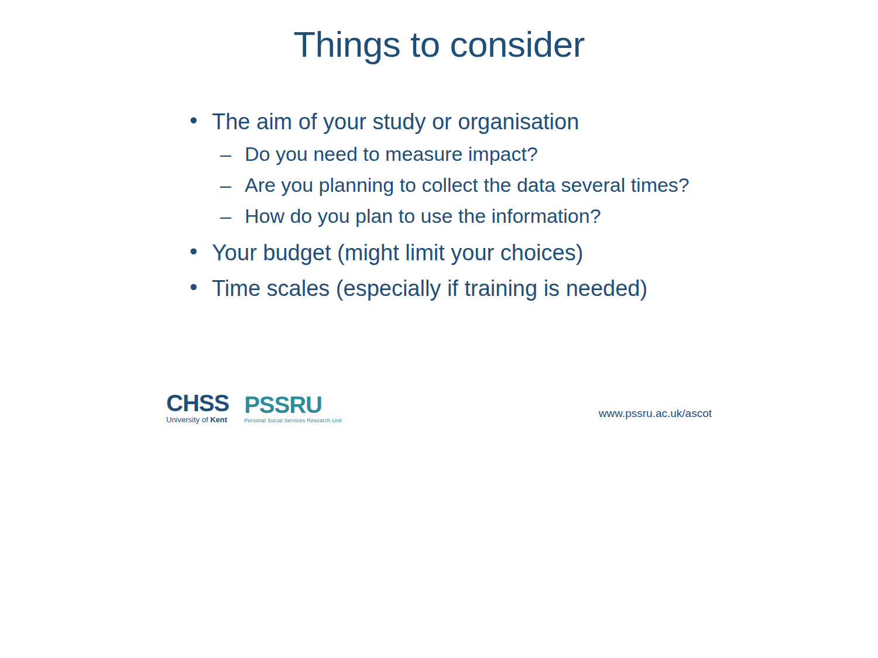Things to consider
The aim of your study or organisation
Do you need to measure impact?
Are you planning to collect the data several times?
How do you plan to use the information?
Your budget (might limit your choices)
Time scales (especially if training is needed)
CHSS
University of Kent
PSSRU
Personal Social Services Research Unit
www.pssru.ac.uk/ascot